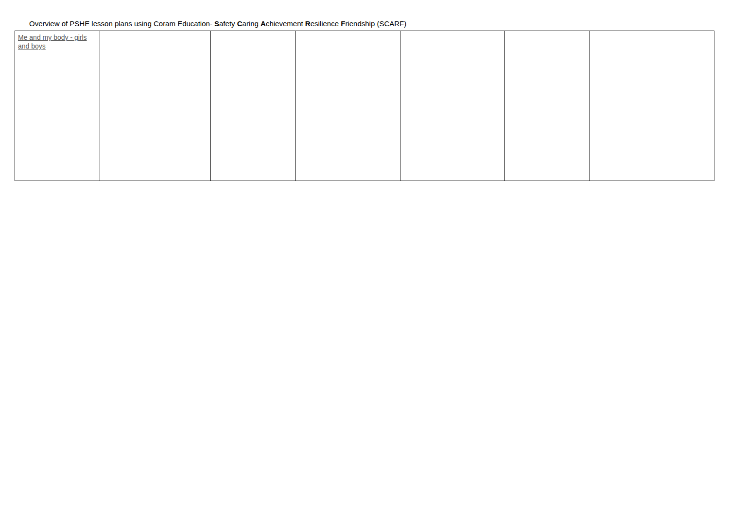Overview of PSHE lesson plans using Coram Education- Safety Caring Achievement Resilience Friendship (SCARF)
| Me and my body - girls and boys | | | | | | |